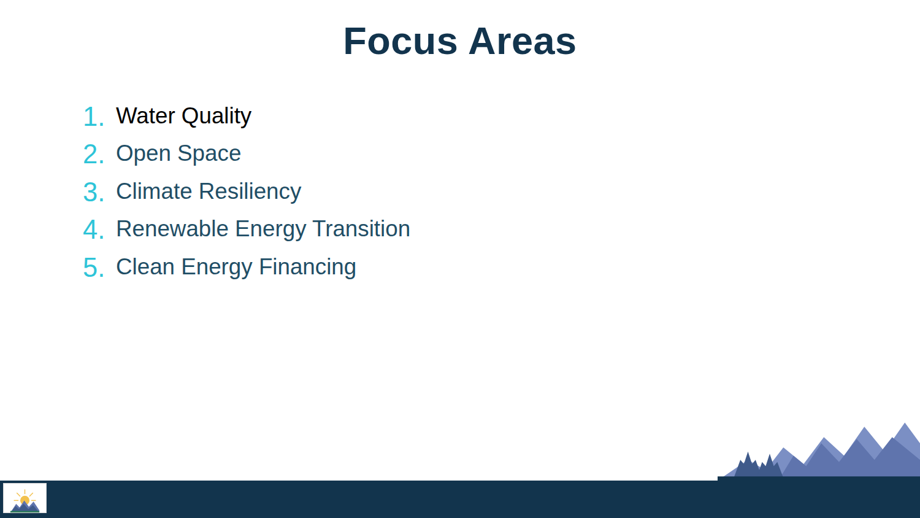Focus Areas
Water Quality
Open Space
Climate Resiliency
Renewable Energy Transition
Clean Energy Financing